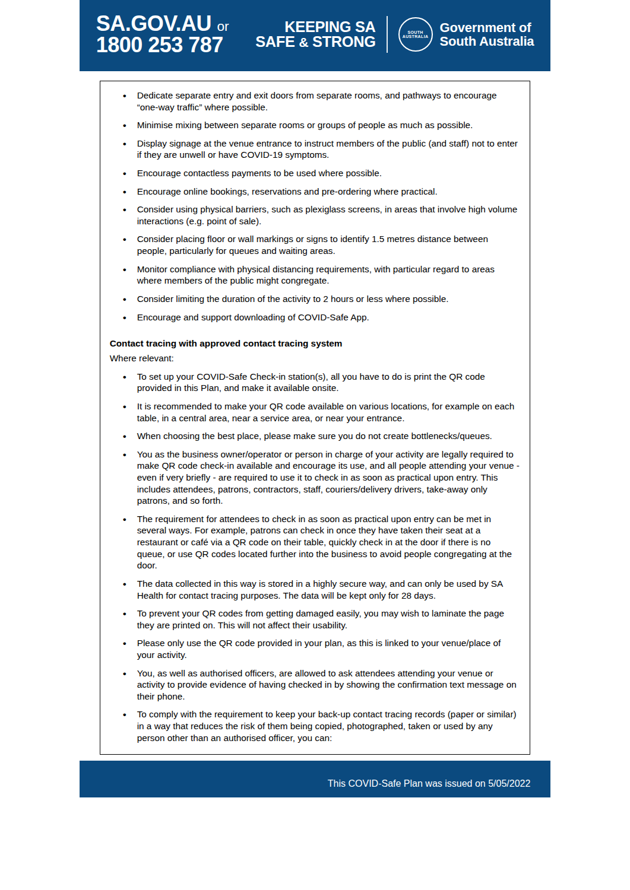SA.GOV.AU or 1800 253 787
KEEPING SA
SAFE & STRONG
SOUTH
AUSTRALIA
Government of
South Australia
Dedicate separate entry and exit doors from separate rooms, and pathways to encourage “one-way traffic” where possible.
Minimise mixing between separate rooms or groups of people as much as possible.
Display signage at the venue entrance to instruct members of the public (and staff) not to enter if they are unwell or have COVID-19 symptoms.
Encourage contactless payments to be used where possible.
Encourage online bookings, reservations and pre-ordering where practical.
Consider using physical barriers, such as plexiglass screens, in areas that involve high volume interactions (e.g. point of sale).
Consider placing floor or wall markings or signs to identify 1.5 metres distance between people, particularly for queues and waiting areas.
Monitor compliance with physical distancing requirements, with particular regard to areas where members of the public might congregate.
Consider limiting the duration of the activity to 2 hours or less where possible.
Encourage and support downloading of COVID-Safe App.
Contact tracing with approved contact tracing system
Where relevant:
To set up your COVID-Safe Check-in station(s), all you have to do is print the QR code provided in this Plan, and make it available onsite.
It is recommended to make your QR code available on various locations, for example on each table, in a central area, near a service area, or near your entrance.
When choosing the best place, please make sure you do not create bottlenecks/queues.
You as the business owner/operator or person in charge of your activity are legally required to make QR code check-in available and encourage its use, and all people attending your venue - even if very briefly - are required to use it to check in as soon as practical upon entry. This includes attendees, patrons, contractors, staff, couriers/delivery drivers, take-away only patrons, and so forth.
The requirement for attendees to check in as soon as practical upon entry can be met in several ways. For example, patrons can check in once they have taken their seat at a restaurant or café via a QR code on their table, quickly check in at the door if there is no queue, or use QR codes located further into the business to avoid people congregating at the door.
The data collected in this way is stored in a highly secure way, and can only be used by SA Health for contact tracing purposes. The data will be kept only for 28 days.
To prevent your QR codes from getting damaged easily, you may wish to laminate the page they are printed on. This will not affect their usability.
Please only use the QR code provided in your plan, as this is linked to your venue/place of your activity.
You, as well as authorised officers, are allowed to ask attendees attending your venue or activity to provide evidence of having checked in by showing the confirmation text message on their phone.
To comply with the requirement to keep your back-up contact tracing records (paper or similar) in a way that reduces the risk of them being copied, photographed, taken or used by any person other than an authorised officer, you can:
This COVID-Safe Plan was issued on 5/05/2022